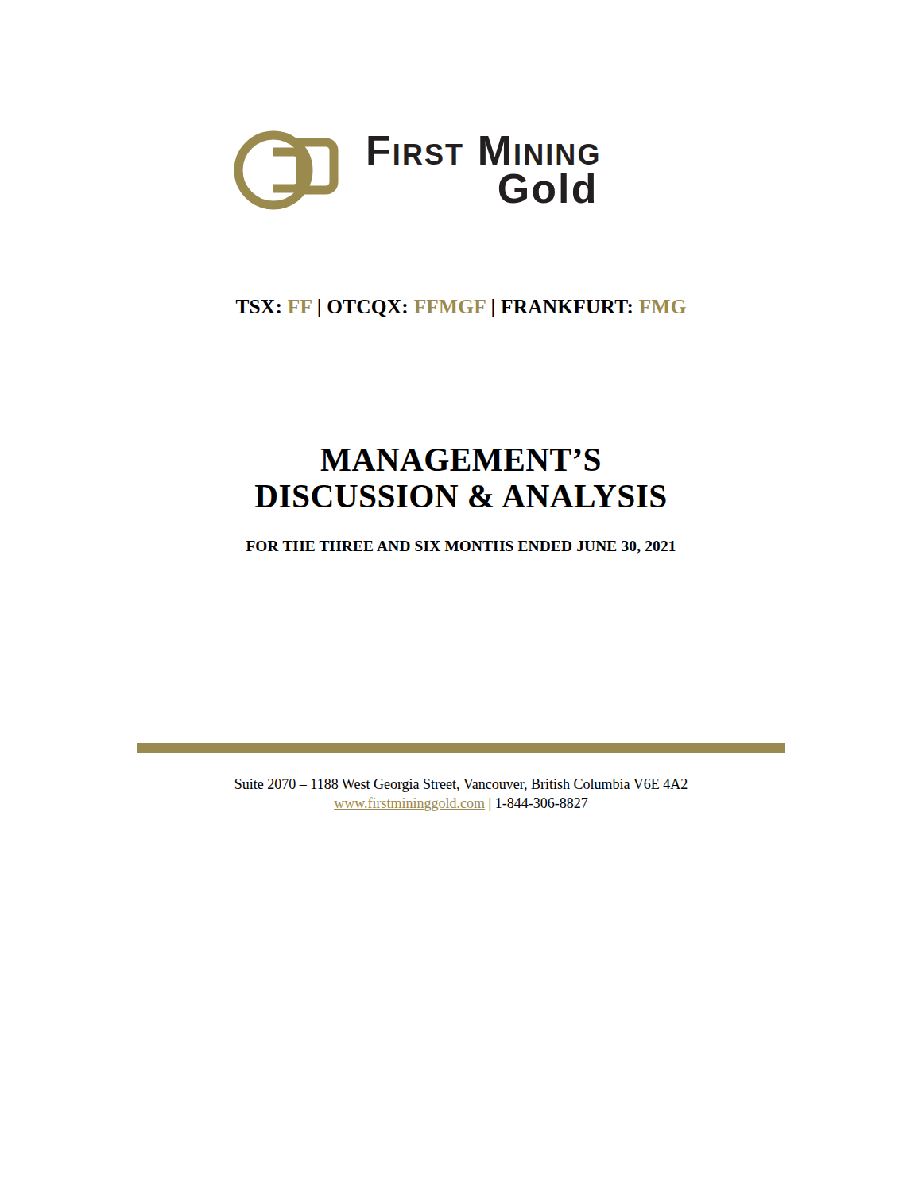First Mining Gold
TSX: FF | OTCQX: FFMGF | FRANKFURT: FMG
MANAGEMENT’S
DISCUSSION & ANALYSIS
FOR THE THREE AND SIX MONTHS ENDED JUNE 30, 2021
Suite 2070 – 1188 West Georgia Street, Vancouver, British Columbia V6E 4A2
www.firstmininggold.com | 1-844-306-8827